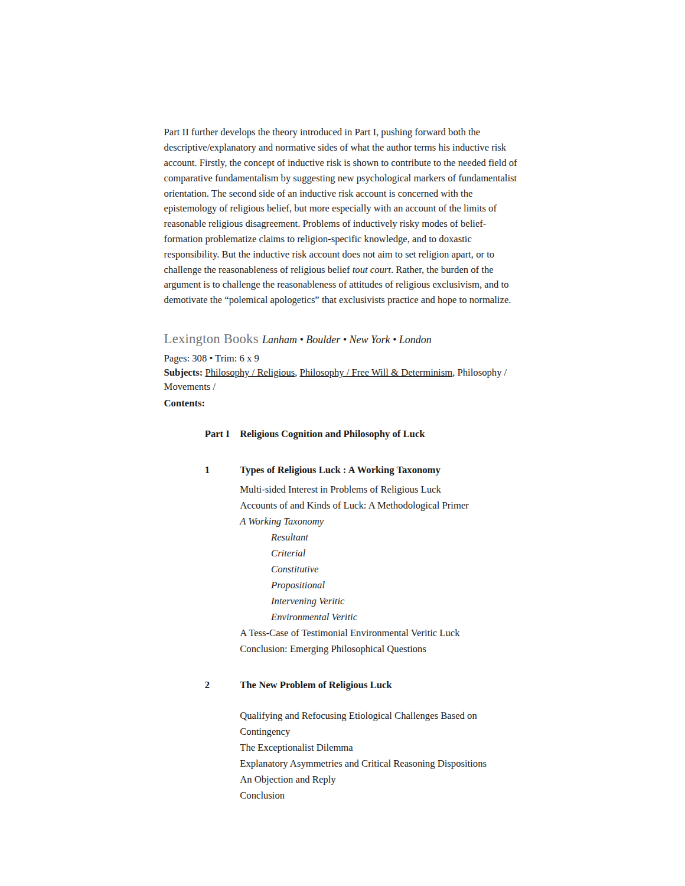Part II further develops the theory introduced in Part I, pushing forward both the descriptive/explanatory and normative sides of what the author terms his inductive risk account. Firstly, the concept of inductive risk is shown to contribute to the needed field of comparative fundamentalism by suggesting new psychological markers of fundamentalist orientation. The second side of an inductive risk account is concerned with the epistemology of religious belief, but more especially with an account of the limits of reasonable religious disagreement. Problems of inductively risky modes of belief-formation problematize claims to religion-specific knowledge, and to doxastic responsibility. But the inductive risk account does not aim to set religion apart, or to challenge the reasonableness of religious belief tout court. Rather, the burden of the argument is to challenge the reasonableness of attitudes of religious exclusivism, and to demotivate the “polemical apologetics” that exclusivists practice and hope to normalize.
Lexington Books Lanham • Boulder • New York • London
Pages: 308 • Trim: 6 x 9
Subjects: Philosophy / Religious, Philosophy / Free Will & Determinism, Philosophy / Movements /
Contents:
Part IReligious Cognition and Philosophy of Luck
1 Types of Religious Luck : A Working Taxonomy
Multi-sided Interest in Problems of Religious Luck
Accounts of and Kinds of Luck: A Methodological Primer
A Working Taxonomy
Resultant
Criterial
Constitutive
Propositional
Intervening Veritic
Environmental Veritic
A Tess-Case of Testimonial Environmental Veritic Luck
Conclusion: Emerging Philosophical Questions
2 The New Problem of Religious Luck
Qualifying and Refocusing Etiological Challenges Based on Contingency
The Exceptionalist Dilemma
Explanatory Asymmetries and Critical Reasoning Dispositions
An Objection and Reply
Conclusion